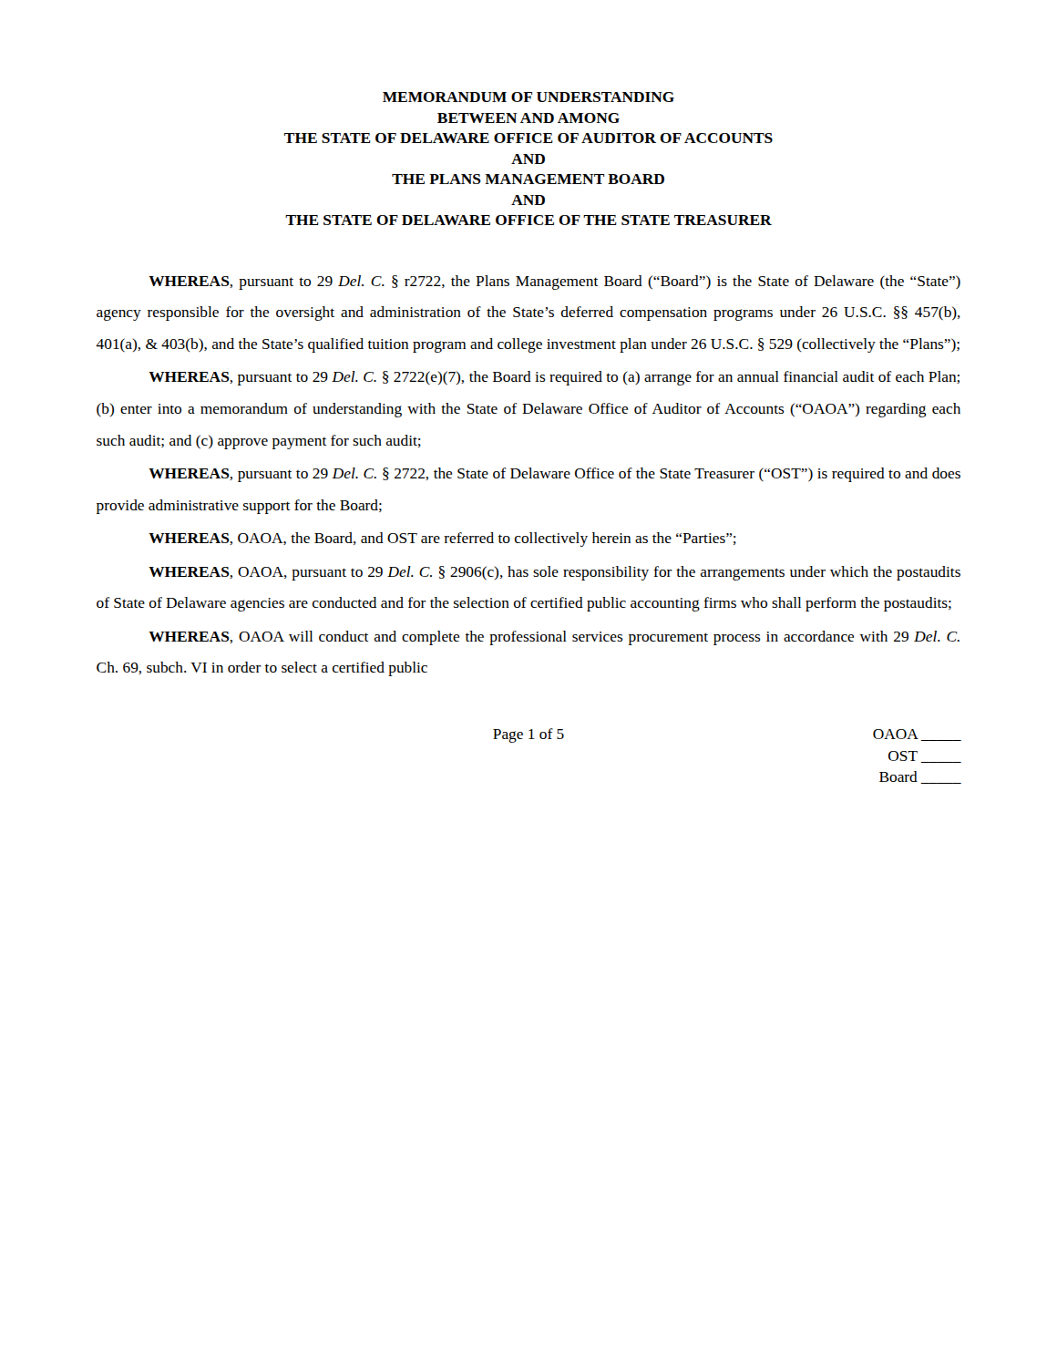MEMORANDUM OF UNDERSTANDING
BETWEEN AND AMONG
THE STATE OF DELAWARE OFFICE OF AUDITOR OF ACCOUNTS
AND
THE PLANS MANAGEMENT BOARD
AND
THE STATE OF DELAWARE OFFICE OF THE STATE TREASURER
WHEREAS, pursuant to 29 Del. C. § r2722, the Plans Management Board (“Board”) is the State of Delaware (the “State”) agency responsible for the oversight and administration of the State’s deferred compensation programs under 26 U.S.C. §§ 457(b), 401(a), & 403(b), and the State’s qualified tuition program and college investment plan under 26 U.S.C. § 529 (collectively the “Plans”);
WHEREAS, pursuant to 29 Del. C. § 2722(e)(7), the Board is required to (a) arrange for an annual financial audit of each Plan; (b) enter into a memorandum of understanding with the State of Delaware Office of Auditor of Accounts (“OAOA”) regarding each such audit; and (c) approve payment for such audit;
WHEREAS, pursuant to 29 Del. C. § 2722, the State of Delaware Office of the State Treasurer (“OST”) is required to and does provide administrative support for the Board;
WHEREAS, OAOA, the Board, and OST are referred to collectively herein as the “Parties”;
WHEREAS, OAOA, pursuant to 29 Del. C. § 2906(c), has sole responsibility for the arrangements under which the postaudits of State of Delaware agencies are conducted and for the selection of certified public accounting firms who shall perform the postaudits;
WHEREAS, OAOA will conduct and complete the professional services procurement process in accordance with 29 Del. C. Ch. 69, subch. VI in order to select a certified public
Page 1 of 5
OAOA _____
OST _____
Board _____